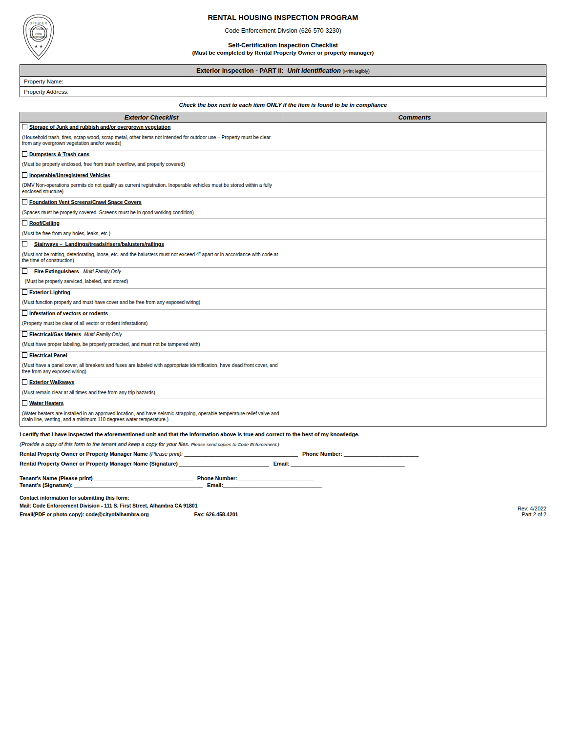OFFICER ALHAMBRA CODE ENFORCEMENT ★ ★
RENTAL HOUSING INSPECTION PROGRAM
Code Enforcement Divsion (626-570-3230)
Self-Certification Inspection Checklist
(Must be completed by Rental Property Owner or property manager)
Exterior Inspection - PART II: Unit Identification (Print legibly)
Property Name:
Property Address:
Check the box next to each item ONLY if the item is found to be in compliance
| Exterior Checklist | Comments |
| --- | --- |
| Storage of Junk and rubbish and/or overgrown vegetation (Household trash, tires, scrap wood, scrap metal, other items not intended for outdoor use – Property must be clear from any overgrown vegetation and/or weeds) | |
| Dumpsters & Trash cans (Must be properly enclosed, free from trash overflow, and properly covered) | |
| Inoperable/Unregistered Vehicles (DMV Non-operations permits do not qualify as current registration. Inoperable vehicles must be stored within a fully enclosed structure) | |
| Foundation Vent Screens/Crawl Space Covers (Spaces must be properly covered. Screens must be in good working condition) | |
| Roof/Ceiling (Must be free from any holes, leaks, etc.) | |
| Stairways – Landings/treads/risers/balusters/railings (Must not be rotting, deteriorating, loose, etc. and the balusters must not exceed 4” apart or in accordance with code at the time of construction) | |
| Fire Extinguishers - Multi-Family Only (Must be properly serviced, labeled, and stored) | |
| Exterior Lighting (Must function properly and must have cover and be free from any exposed wiring) | |
| Infestation of vectors or rodents (Property must be clear of all vector or rodent infestations) | |
| Electrical/Gas Meters - Multi-Family Only (Must have proper labeling, be properly protected, and must not be tampered with) | |
| Electrical Panel (Must have a panel cover, all breakers and fuses are labeled with appropriate identification, have dead front cover, and free from any exposed wiring) | |
| Exterior Walkways (Must remain clear at all times and free from any trip hazards) | |
| Water Heaters (Water heaters are installed in an approved location, and have seismic strapping, operable temperature relief valve and drain line, venting, and a minimum 110 degrees water temperature.) | |
I certify that I have inspected the aforementioned unit and that the information above is true and correct to the best of my knowledge.
(Provide a copy of this form to the tenant and keep a copy for your files. Please send copies to Code Enforcement.)
Rental Property Owner or Property Manager Name (Please print): ______________________________________ Phone Number: _________________________
Rental Property Owner or Property Manager Name (Signature) ______________________________ Email: ______________________________________
Tenant's Name (Please print) _________________________________ Phone Number: _________________________
Tenant's (Signature): ___________________________________________ Email:_________________________________
Contact information for submitting this form:
Mail: Code Enforcement Division - 111 S. First Street, Alhambra CA 91801
Email(PDF or photo copy): code@cityofalhambra.org Fax: 626-458-4201
Rev: 4/2022
Part 2 of 2